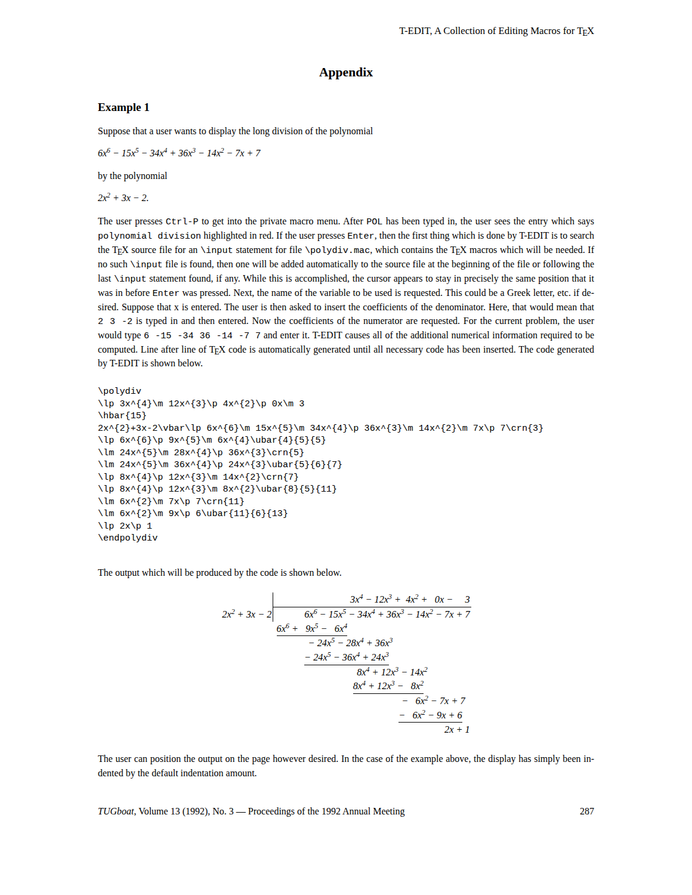T-EDIT, A Collection of Editing Macros for Te X
Appendix
Example 1
Suppose that a user wants to display the long division of the polynomial
6x6 − 15x5 − 34x4 + 36x3 − 14x2 − 7x + 7
by the polynomial
2x2 + 3x − 2.
The user presses Ctrl-P to get into the private macro menu. After POL has been typed in, the user sees the entry which says polynomial division highlighted in red. If the user presses Enter, then the first thing which is done by T-EDIT is to search the Te X source file for an \input statement for file \polydiv.mac, which contains the Te X macros which will be needed. If no such \input file is found, then one will be added automatically to the source file at the beginning of the file or following the last \input statement found, if any. While this is accomplished, the cursor appears to stay in precisely the same position that it was in before Enter was pressed. Next, the name of the variable to be used is requested. This could be a Greek letter, etc. if desired. Suppose that x is entered. The user is then asked to insert the coefficients of the denominator. Here, that would mean that 2 3 -2 is typed in and then entered. Now the coefficients of the numerator are requested. For the current problem, the user would type 6 -15 -34 36 -14 -7 7 and enter it. T-EDIT causes all of the additional numerical information required to be computed. Line after line of Te X code is automatically generated until all necessary code has been inserted. The code generated by T-EDIT is shown below.
\polydiv
\lp 3x^{4}\m 12x^{3}\p 4x^{2}\p 0x\m 3
\hbar{15}
2x^{2}+3x-2\vbar\lp 6x^{6}\m 15x^{5}\m 34x^{4}\p 36x^{3}\m 14x^{2}\m 7x\p 7\crn{3}
\lp 6x^{6}\p 9x^{5}\m 6x^{4}\ubar{4}{5}{5}
\lm 24x^{5}\m 28x^{4}\p 36x^{3}\crn{5}
\lm 24x^{5}\m 36x^{4}\p 24x^{3}\ubar{5}{6}{7}
\lp 8x^{4}\p 12x^{3}\m 14x^{2}\crn{7}
\lp 8x^{4}\p 12x^{3}\m 8x^{2}\ubar{8}{5}{11}
\lm 6x^{2}\m 7x\p 7\crn{11}
\lm 6x^{2}\m 9x\p 6\ubar{11}{6}{13}
\lp 2x\p 1
\endpolydiv
The output which will be produced by the code is shown below.
| | 3x 4 − 12x 3 + 4x 2 + 0x − 3 |
| 2x 2 + 3x − 2 | 6x 6 − 15x 5 − 34x 4 + 36x 3 − 14x 2 − 7x + 7 |
| | 6x 6 + 9x 5 − 6x 4 |
| | − 24x 5 − 28x 4 + 36x 3 |
| | − 24x 5 − 36x 4 + 24x 3 |
| | 8x 4 + 12x 3 − 14x 2 |
| | 8x 4 + 12x 3 − 8x 2 |
| | − 6x 2 − 7x + 7 |
| | − 6x 2 − 9x + 6 |
| | 2x + 1 |
The user can position the output on the page however desired. In the case of the example above, the display has simply been indented by the default indentation amount.
TUGboat, Volume 13 (1992), No. 3 — Proceedings of the 1992 Annual Meeting 287